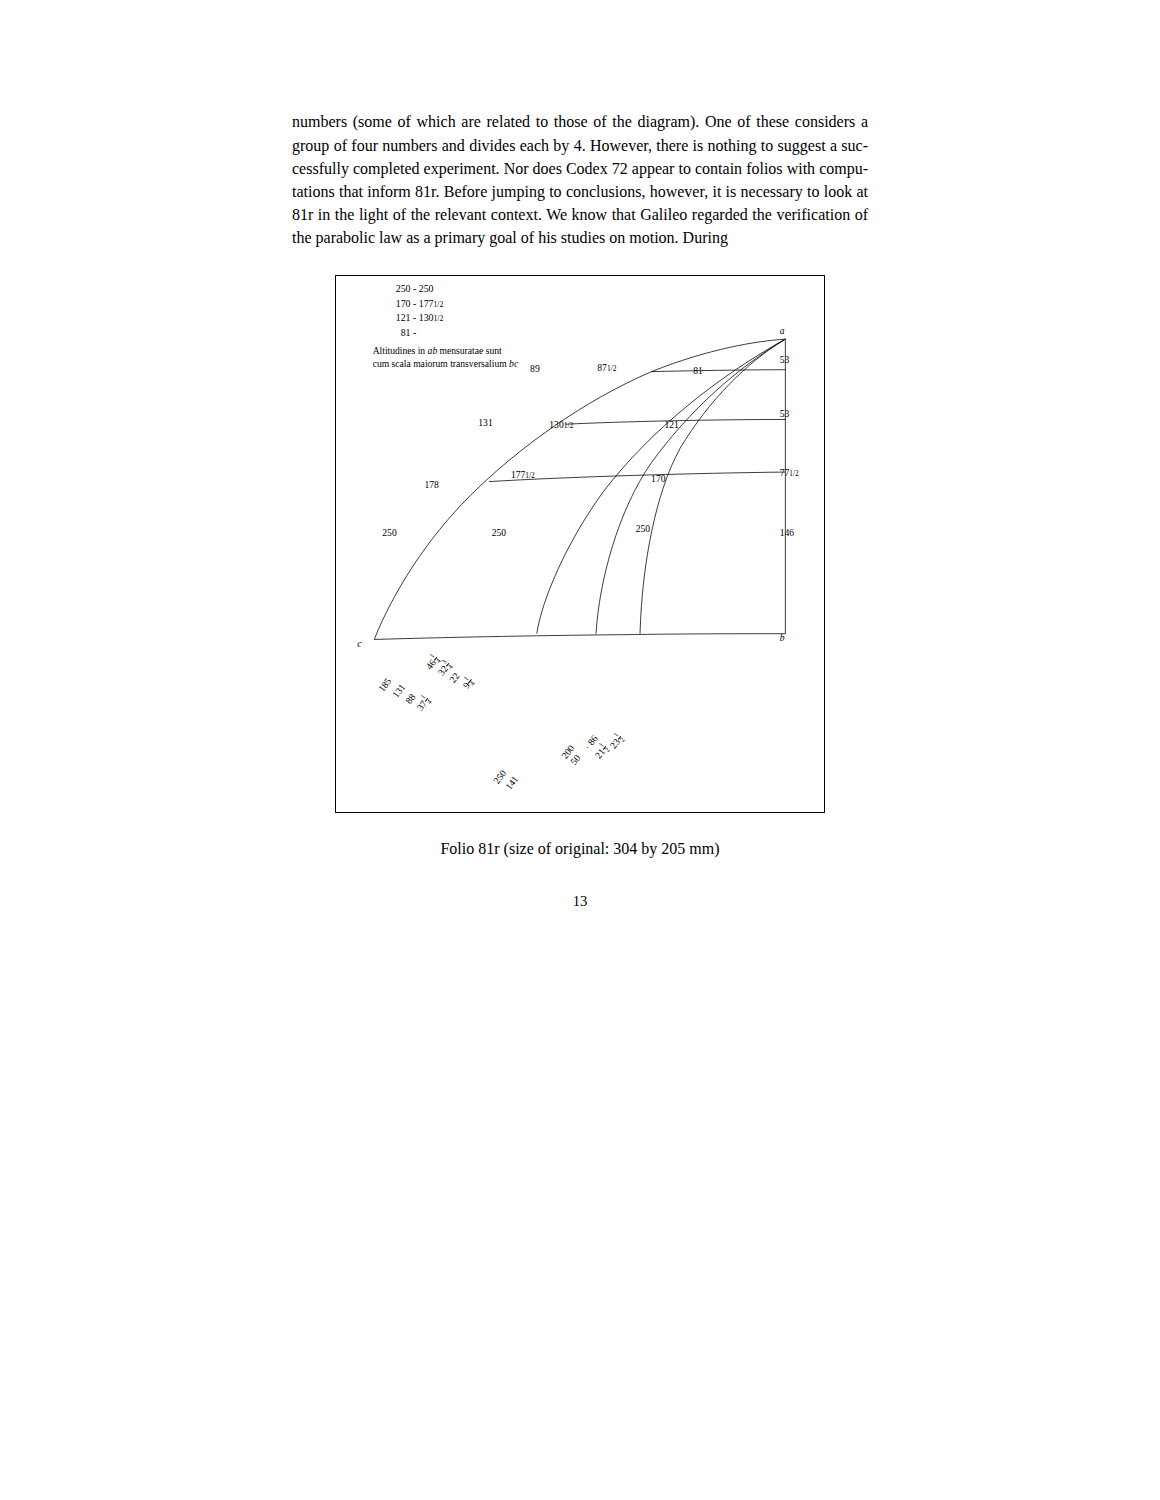numbers (some of which are related to those of the diagram). One of these considers a group of four numbers and divides each by 4. However, there is nothing to suggest a successfully completed experiment. Nor does Codex 72 appear to contain folios with computations that inform 81r. Before jumping to conclusions, however, it is necessary to look at 81r in the light of the relevant context. We know that Galileo regarded the verification of the parabolic law as a primary goal of his studies on motion. During
250 - 250
170 - 1771/2
121 - 1301/2
81 -
Altitudines in ab mensuratae sunt
cum scala maiorum transversalium bc
a
b
c
53
53
771/2
146
89
871/2
81
131
1301/2
121
178
1771/2
170
250
250
250
185
131
88
3714
4614
3234
22
914
200
50
· 86
2112
2312
250
141
Folio 81r (size of original: 304 by 205 mm)
13